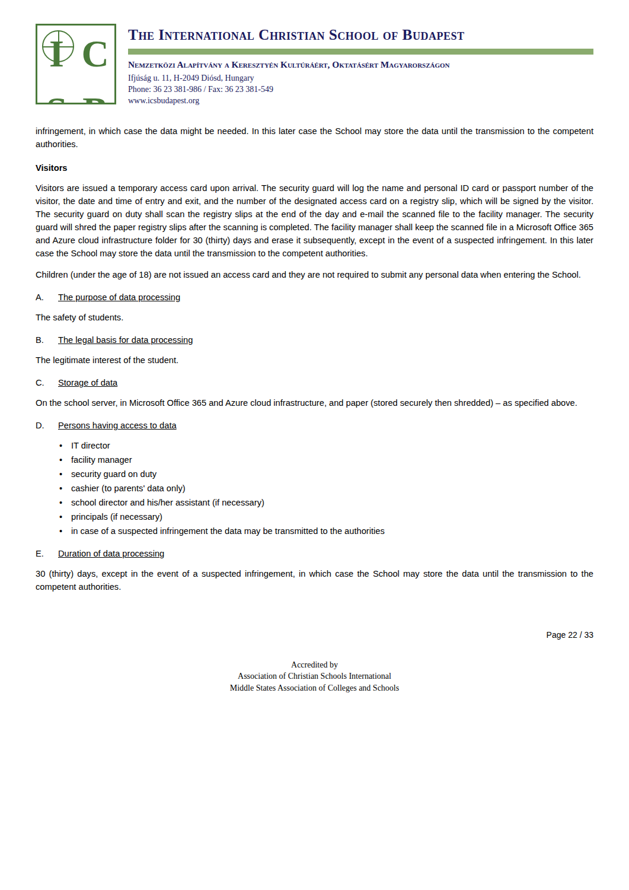IC SB
The International Christian School of Budapest
Nemzetközi Alapítvány a Keresztyén Kultúráért, Oktatásért Magyarországon
Ifjúság u. 11, H-2049 Diósd, Hungary
Phone: 36 23 381-986 / Fax: 36 23 381-549
www.icsbudapest.org
infringement, in which case the data might be needed. In this later case the School may store the data until the transmission to the competent authorities.
Visitors
Visitors are issued a temporary access card upon arrival. The security guard will log the name and personal ID card or passport number of the visitor, the date and time of entry and exit, and the number of the designated access card on a registry slip, which will be signed by the visitor. The security guard on duty shall scan the registry slips at the end of the day and e-mail the scanned file to the facility manager. The security guard will shred the paper registry slips after the scanning is completed. The facility manager shall keep the scanned file in a Microsoft Office 365 and Azure cloud infrastructure folder for 30 (thirty) days and erase it subsequently, except in the event of a suspected infringement. In this later case the School may store the data until the transmission to the competent authorities.
Children (under the age of 18) are not issued an access card and they are not required to submit any personal data when entering the School.
A. The purpose of data processing
The safety of students.
B. The legal basis for data processing
The legitimate interest of the student.
C. Storage of data
On the school server, in Microsoft Office 365 and Azure cloud infrastructure, and paper (stored securely then shredded) – as specified above.
D. Persons having access to data
IT director
facility manager
security guard on duty
cashier (to parents' data only)
school director and his/her assistant (if necessary)
principals (if necessary)
in case of a suspected infringement the data may be transmitted to the authorities
E. Duration of data processing
30 (thirty) days, except in the event of a suspected infringement, in which case the School may store the data until the transmission to the competent authorities.
Page 22 / 33
Accredited by
Association of Christian Schools International
Middle States Association of Colleges and Schools